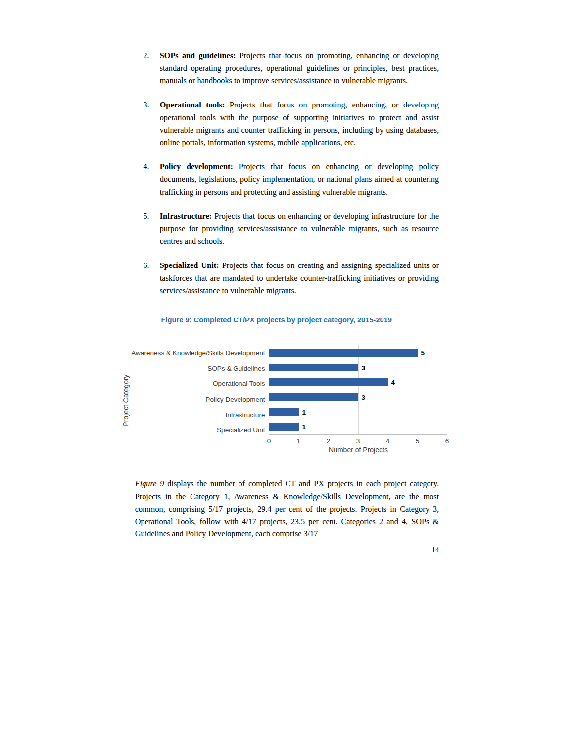2. SOPs and guidelines: Projects that focus on promoting, enhancing or developing standard operating procedures, operational guidelines or principles, best practices, manuals or handbooks to improve services/assistance to vulnerable migrants.
3. Operational tools: Projects that focus on promoting, enhancing, or developing operational tools with the purpose of supporting initiatives to protect and assist vulnerable migrants and counter trafficking in persons, including by using databases, online portals, information systems, mobile applications, etc.
4. Policy development: Projects that focus on enhancing or developing policy documents, legislations, policy implementation, or national plans aimed at countering trafficking in persons and protecting and assisting vulnerable migrants.
5. Infrastructure: Projects that focus on enhancing or developing infrastructure for the purpose for providing services/assistance to vulnerable migrants, such as resource centres and schools.
6. Specialized Unit: Projects that focus on creating and assigning specialized units or taskforces that are mandated to undertake counter-trafficking initiatives or providing services/assistance to vulnerable migrants.
Figure 9: Completed CT/PX projects by project category, 2015-2019
Project Category
Awareness & Knowledge/Skills Development
SOPs & Guidelines
Operational Tools
Policy Development
Infrastructure
Specialized Unit
5
3
4
3
1
1
0 1 2 3 4 5 6
Number of Projects
Figure 9 displays the number of completed CT and PX projects in each project category. Projects in the Category 1, Awareness & Knowledge/Skills Development, are the most common, comprising 5/17 projects, 29.4 per cent of the projects. Projects in Category 3, Operational Tools, follow with 4/17 projects, 23.5 per cent. Categories 2 and 4, SOPs & Guidelines and Policy Development, each comprise 3/17
14